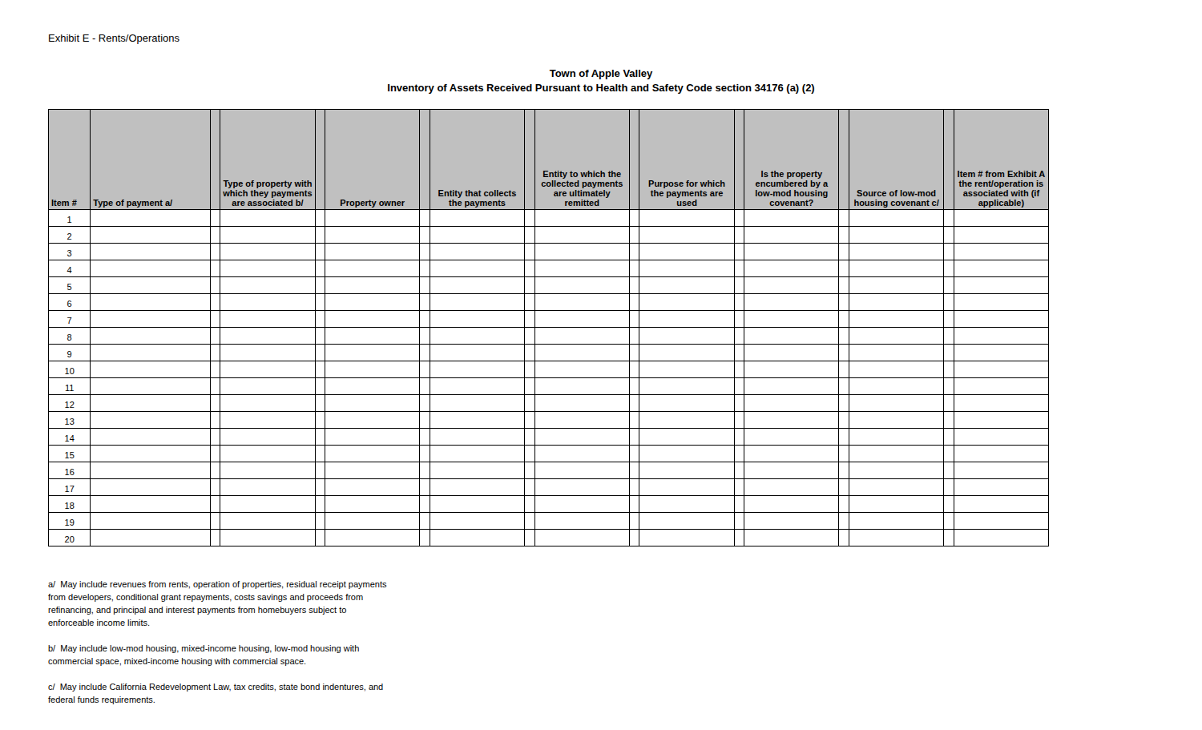Exhibit E - Rents/Operations
Town of Apple Valley
Inventory of Assets Received Pursuant to Health and Safety Code section 34176 (a) (2)
| Item # | Type of payment a/ | | Type of property with which they payments are associated b/ | | Property owner | | Entity that collects the payments | | Entity to which the collected payments are ultimately remitted | | Purpose for which the payments are used | | Is the property encumbered by a low-mod housing covenant? | | Source of low-mod housing covenant c/ | | Item # from Exhibit A the rent/operation is associated with (if applicable) |
| --- | --- | --- | --- | --- | --- | --- | --- | --- | --- | --- | --- | --- | --- | --- | --- | --- | --- |
| 1 | | | | | | | | | | | | | | | | | |
| 2 | | | | | | | | | | | | | | | | | |
| 3 | | | | | | | | | | | | | | | | | |
| 4 | | | | | | | | | | | | | | | | | |
| 5 | | | | | | | | | | | | | | | | | |
| 6 | | | | | | | | | | | | | | | | | |
| 7 | | | | | | | | | | | | | | | | | |
| 8 | | | | | | | | | | | | | | | | | |
| 9 | | | | | | | | | | | | | | | | | |
| 10 | | | | | | | | | | | | | | | | | |
| 11 | | | | | | | | | | | | | | | | | |
| 12 | | | | | | | | | | | | | | | | | |
| 13 | | | | | | | | | | | | | | | | | |
| 14 | | | | | | | | | | | | | | | | | |
| 15 | | | | | | | | | | | | | | | | | |
| 16 | | | | | | | | | | | | | | | | | |
| 17 | | | | | | | | | | | | | | | | | |
| 18 | | | | | | | | | | | | | | | | | |
| 19 | | | | | | | | | | | | | | | | | |
| 20 | | | | | | | | | | | | | | | | | |
a/ May include revenues from rents, operation of properties, residual receipt payments from developers, conditional grant repayments, costs savings and proceeds from refinancing, and principal and interest payments from homebuyers subject to enforceable income limits.
b/ May include low-mod housing, mixed-income housing, low-mod housing with commercial space, mixed-income housing with commercial space.
c/ May include California Redevelopment Law, tax credits, state bond indentures, and federal funds requirements.